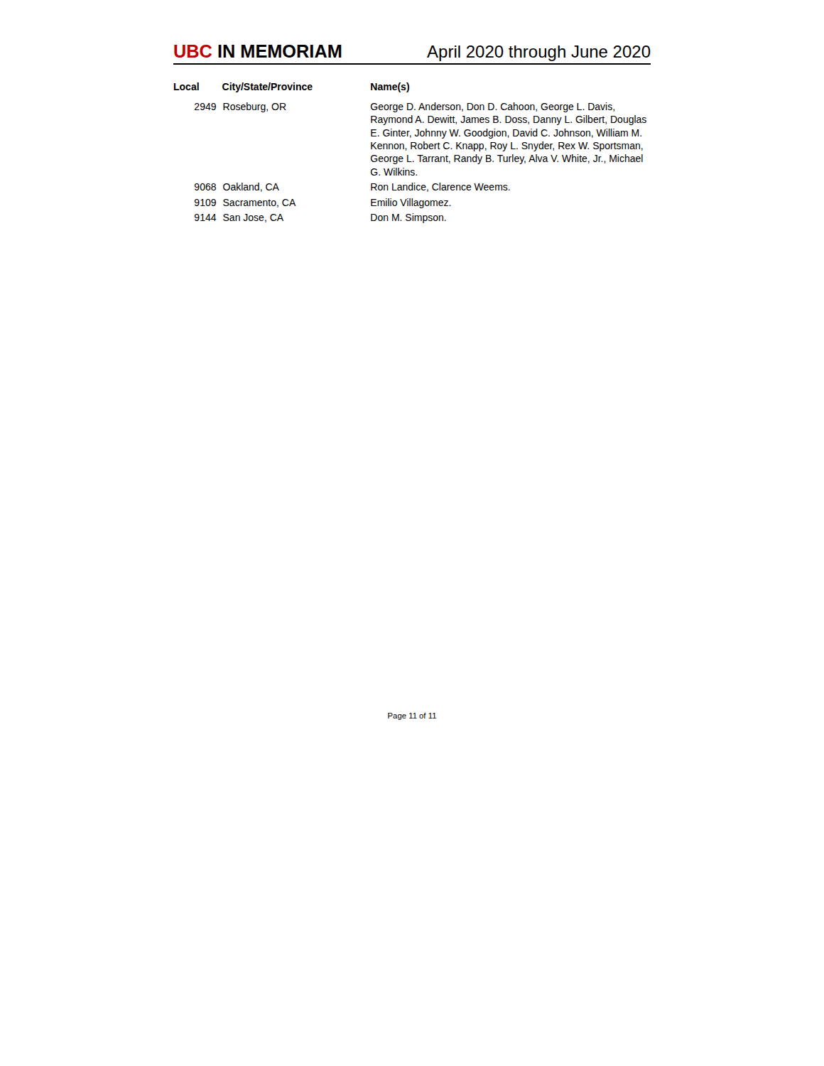UBC IN MEMORIAM
April 2020 through June 2020
| Local | City/State/Province | Name(s) |
| --- | --- | --- |
| 2949 | Roseburg, OR | George D. Anderson, Don D. Cahoon, George L. Davis, Raymond A. Dewitt, James B. Doss, Danny L. Gilbert, Douglas E. Ginter, Johnny W. Goodgion, David C. Johnson, William M. Kennon, Robert C. Knapp, Roy L. Snyder, Rex W. Sportsman, George L. Tarrant, Randy B. Turley, Alva V. White, Jr., Michael G. Wilkins. |
| 9068 | Oakland, CA | Ron Landice, Clarence Weems. |
| 9109 | Sacramento, CA | Emilio Villagomez. |
| 9144 | San Jose, CA | Don M. Simpson. |
Page 11 of 11